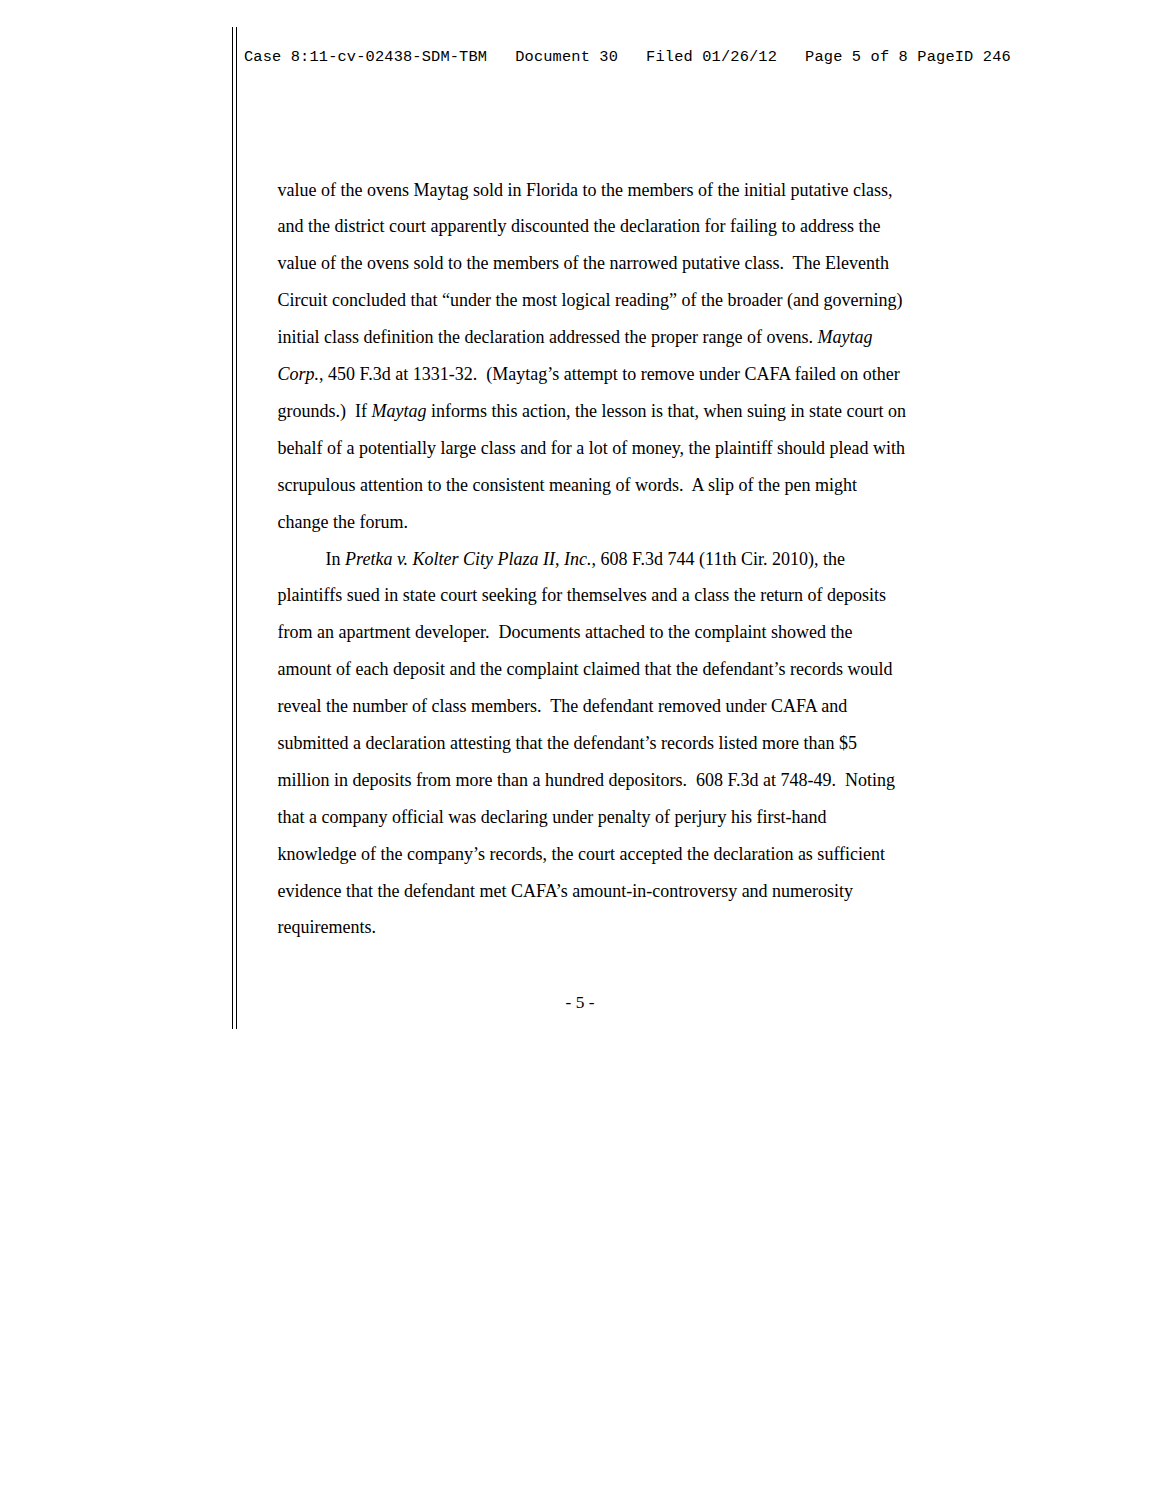Case 8:11-cv-02438-SDM-TBM Document 30 Filed 01/26/12 Page 5 of 8 PageID 246
value of the ovens Maytag sold in Florida to the members of the initial putative class, and the district court apparently discounted the declaration for failing to address the value of the ovens sold to the members of the narrowed putative class. The Eleventh Circuit concluded that “under the most logical reading” of the broader (and governing) initial class definition the declaration addressed the proper range of ovens. Maytag Corp., 450 F.3d at 1331-32. (Maytag’s attempt to remove under CAFA failed on other grounds.) If Maytag informs this action, the lesson is that, when suing in state court on behalf of a potentially large class and for a lot of money, the plaintiff should plead with scrupulous attention to the consistent meaning of words. A slip of the pen might change the forum.
In Pretka v. Kolter City Plaza II, Inc., 608 F.3d 744 (11th Cir. 2010), the plaintiffs sued in state court seeking for themselves and a class the return of deposits from an apartment developer. Documents attached to the complaint showed the amount of each deposit and the complaint claimed that the defendant’s records would reveal the number of class members. The defendant removed under CAFA and submitted a declaration attesting that the defendant’s records listed more than $5 million in deposits from more than a hundred depositors. 608 F.3d at 748-49. Noting that a company official was declaring under penalty of perjury his first-hand knowledge of the company’s records, the court accepted the declaration as sufficient evidence that the defendant met CAFA’s amount-in-controversy and numerosity requirements.
- 5 -